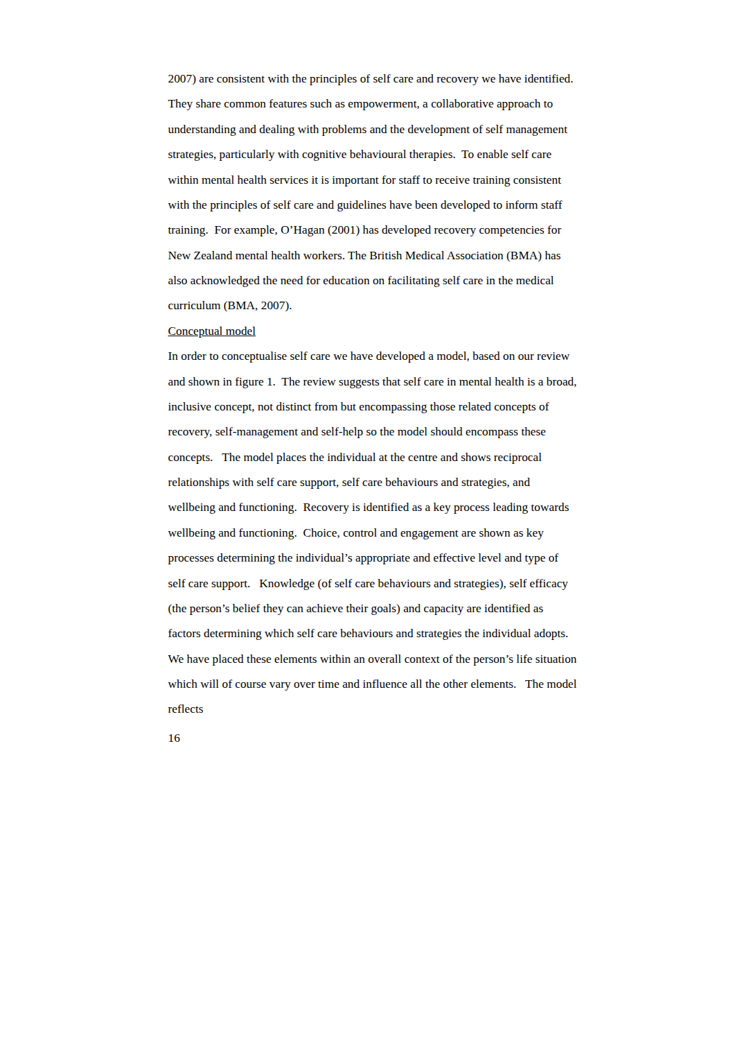2007) are consistent with the principles of self care and recovery we have identified. They share common features such as empowerment, a collaborative approach to understanding and dealing with problems and the development of self management strategies, particularly with cognitive behavioural therapies. To enable self care within mental health services it is important for staff to receive training consistent with the principles of self care and guidelines have been developed to inform staff training. For example, O’Hagan (2001) has developed recovery competencies for New Zealand mental health workers. The British Medical Association (BMA) has also acknowledged the need for education on facilitating self care in the medical curriculum (BMA, 2007).
Conceptual model
In order to conceptualise self care we have developed a model, based on our review and shown in figure 1. The review suggests that self care in mental health is a broad, inclusive concept, not distinct from but encompassing those related concepts of recovery, self-management and self-help so the model should encompass these concepts. The model places the individual at the centre and shows reciprocal relationships with self care support, self care behaviours and strategies, and wellbeing and functioning. Recovery is identified as a key process leading towards wellbeing and functioning. Choice, control and engagement are shown as key processes determining the individual’s appropriate and effective level and type of self care support. Knowledge (of self care behaviours and strategies), self efficacy (the person’s belief they can achieve their goals) and capacity are identified as factors determining which self care behaviours and strategies the individual adopts. We have placed these elements within an overall context of the person’s life situation which will of course vary over time and influence all the other elements. The model reflects
16